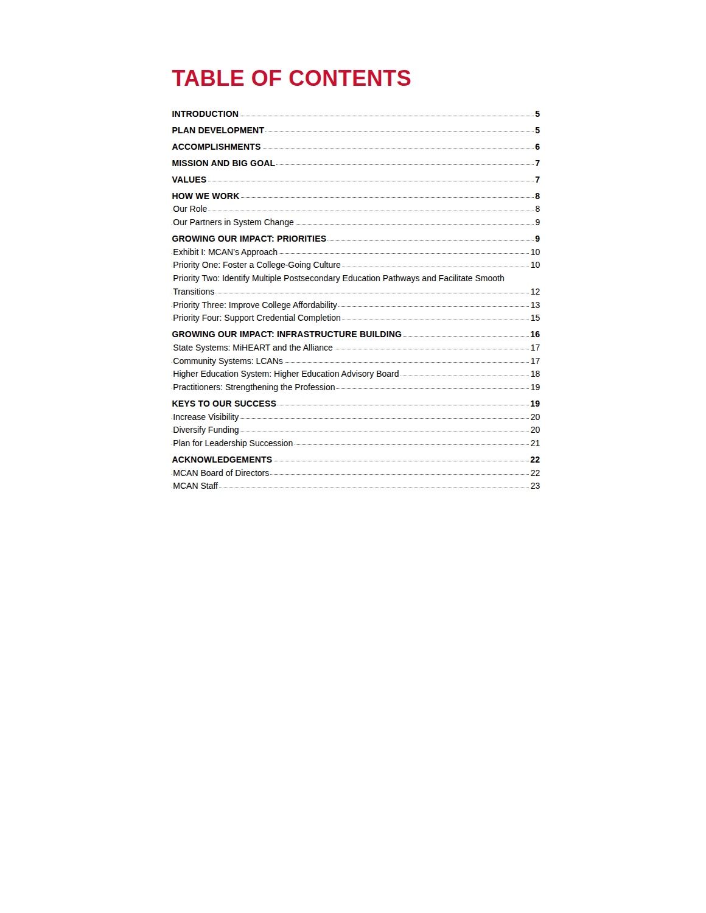TABLE OF CONTENTS
Introduction 5
Plan Development 5
Accomplishments 6
Mission and Big Goal 7
Values 7
How We Work 8
Our Role 8
Our Partners in System Change 9
Growing Our Impact: Priorities 9
Exhibit I: MCAN’s Approach 10
Priority One: Foster a College-Going Culture 10
Priority Two: Identify Multiple Postsecondary Education Pathways and Facilitate Smooth Transitions 12
Priority Three: Improve College Affordability 13
Priority Four: Support Credential Completion 15
Growing Our Impact: Infrastructure Building 16
State Systems: MiHEART and the Alliance 17
Community Systems: LCANs 17
Higher Education System: Higher Education Advisory Board 18
Practitioners: Strengthening the Profession 19
Keys to Our Success 19
Increase Visibility 20
Diversify Funding 20
Plan for Leadership Succession 21
Acknowledgements 22
MCAN Board of Directors 22
MCAN Staff 23